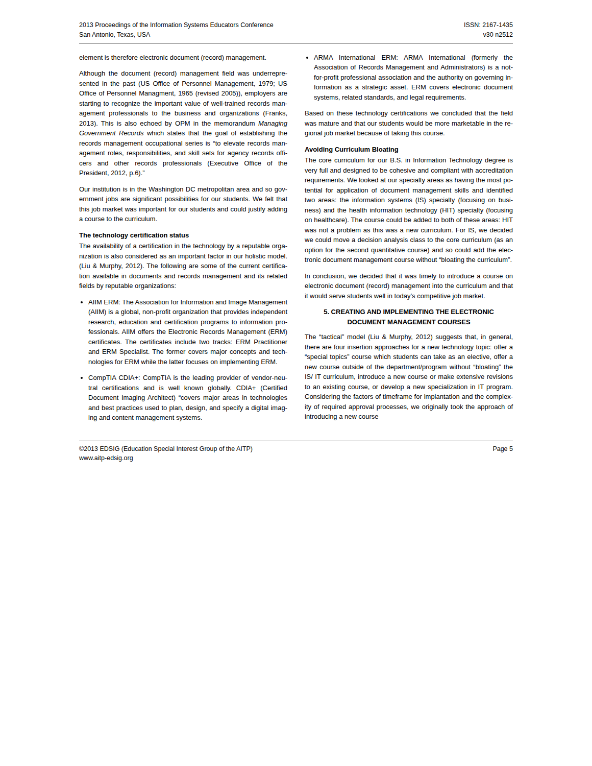2013 Proceedings of the Information Systems Educators Conference
San Antonio, Texas, USA
ISSN: 2167-1435
v30 n2512
element is therefore electronic document (record) management.
Although the document (record) management field was underrepresented in the past (US Office of Personnel Management, 1979; US Office of Personnel Managment, 1965 (revised 2005)), employers are starting to recognize the important value of well-trained records management professionals to the business and organizations (Franks, 2013). This is also echoed by OPM in the memorandum Managing Government Records which states that the goal of establishing the records management occupational series is “to elevate records management roles, responsibilities, and skill sets for agency records officers and other records professionals (Executive Office of the President, 2012, p.6).”
Our institution is in the Washington DC metropolitan area and so government jobs are significant possibilities for our students. We felt that this job market was important for our students and could justify adding a course to the curriculum.
The technology certification status
The availability of a certification in the technology by a reputable organization is also considered as an important factor in our holistic model. (Liu & Murphy, 2012). The following are some of the current certification available in documents and records management and its related fields by reputable organizations:
AIIM ERM: The Association for Information and Image Management (AIIM) is a global, non-profit organization that provides independent research, education and certification programs to information professionals. AIIM offers the Electronic Records Management (ERM) certificates. The certificates include two tracks: ERM Practitioner and ERM Specialist. The former covers major concepts and technologies for ERM while the latter focuses on implementing ERM.
CompTIA CDIA+: CompTIA is the leading provider of vendor-neutral certifications and is well known globally. CDIA+ (Certified Document Imaging Architect) “covers major areas in technologies and best practices used to plan, design, and specify a digital imaging and content management systems.
ARMA International ERM: ARMA International (formerly the Association of Records Management and Administrators) is a not-for-profit professional association and the authority on governing information as a strategic asset. ERM covers electronic document systems, related standards, and legal requirements.
Based on these technology certifications we concluded that the field was mature and that our students would be more marketable in the regional job market because of taking this course.
Avoiding Curriculum Bloating
The core curriculum for our B.S. in Information Technology degree is very full and designed to be cohesive and compliant with accreditation requirements. We looked at our specialty areas as having the most potential for application of document management skills and identified two areas: the information systems (IS) specialty (focusing on business) and the health information technology (HIT) specialty (focusing on healthcare). The course could be added to both of these areas: HIT was not a problem as this was a new curriculum. For IS, we decided we could move a decision analysis class to the core curriculum (as an option for the second quantitative course) and so could add the electronic document management course without “bloating the curriculum”.
In conclusion, we decided that it was timely to introduce a course on electronic document (record) management into the curriculum and that it would serve students well in today’s competitive job market.
5. Creating and Implementing the Electronic Document Management Courses
The “tactical” model (Liu & Murphy, 2012) suggests that, in general, there are four insertion approaches for a new technology topic: offer a “special topics” course which students can take as an elective, offer a new course outside of the department/program without “bloating” the IS/ IT curriculum, introduce a new course or make extensive revisions to an existing course, or develop a new specialization in IT program. Considering the factors of timeframe for implantation and the complexity of required approval processes, we originally took the approach of introducing a new course
©2013 EDSIG (Education Special Interest Group of the AITP)
www.aitp-edsig.org
Page 5